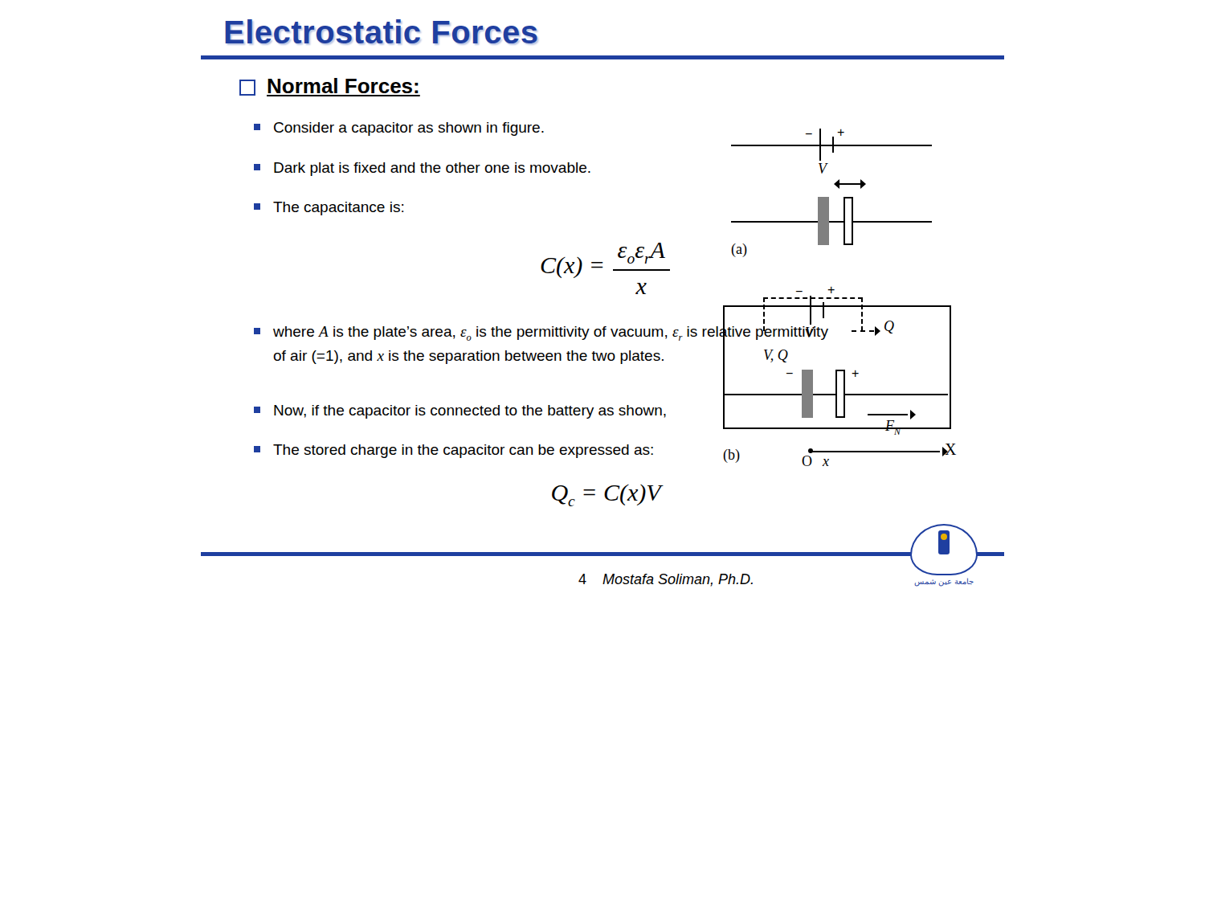Electrostatic Forces
Normal Forces:
Consider a capacitor as shown in figure.
Dark plat is fixed and the other one is movable.
The capacitance is:
C(x) = εoεr A x
where A is the plate’s area, εo is the permittivity of vacuum, εr is relative permittivity of air (=1), and x is the separation between the two plates.
Now, if the capacitor is connected to the battery as shown,
The stored charge in the capacitor can be expressed as:
Qc = C(x)V
−
+
V
(a)
−
+
V
Q
V, Q
−
+
FN
O
x
X
(b)
4
Mostafa Soliman, Ph.D.
جامعة عين شمس